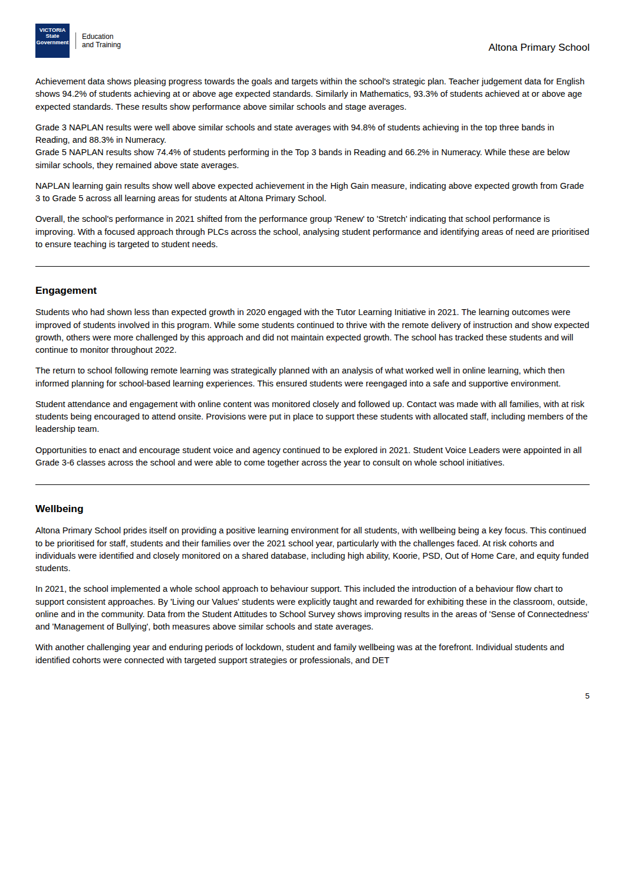VICTORIA
State
Government
Education
and Training
Altona Primary School
Achievement data shows pleasing progress towards the goals and targets within the school's strategic plan. Teacher judgement data for English shows 94.2% of students achieving at or above age expected standards. Similarly in Mathematics, 93.3% of students achieved at or above age expected standards. These results show performance above similar schools and stage averages.
Grade 3 NAPLAN results were well above similar schools and state averages with 94.8% of students achieving in the top three bands in Reading, and 88.3% in Numeracy.
Grade 5 NAPLAN results show 74.4% of students performing in the Top 3 bands in Reading and 66.2% in Numeracy. While these are below similar schools, they remained above state averages.
NAPLAN learning gain results show well above expected achievement in the High Gain measure, indicating above expected growth from Grade 3 to Grade 5 across all learning areas for students at Altona Primary School.
Overall, the school's performance in 2021 shifted from the performance group 'Renew' to 'Stretch' indicating that school performance is improving. With a focused approach through PLCs across the school, analysing student performance and identifying areas of need are prioritised to ensure teaching is targeted to student needs.
Engagement
Students who had shown less than expected growth in 2020 engaged with the Tutor Learning Initiative in 2021. The learning outcomes were improved of students involved in this program. While some students continued to thrive with the remote delivery of instruction and show expected growth, others were more challenged by this approach and did not maintain expected growth. The school has tracked these students and will continue to monitor throughout 2022.
The return to school following remote learning was strategically planned with an analysis of what worked well in online learning, which then informed planning for school-based learning experiences. This ensured students were reengaged into a safe and supportive environment.
Student attendance and engagement with online content was monitored closely and followed up. Contact was made with all families, with at risk students being encouraged to attend onsite. Provisions were put in place to support these students with allocated staff, including members of the leadership team.
Opportunities to enact and encourage student voice and agency continued to be explored in 2021. Student Voice Leaders were appointed in all Grade 3-6 classes across the school and were able to come together across the year to consult on whole school initiatives.
Wellbeing
Altona Primary School prides itself on providing a positive learning environment for all students, with wellbeing being a key focus. This continued to be prioritised for staff, students and their families over the 2021 school year, particularly with the challenges faced. At risk cohorts and individuals were identified and closely monitored on a shared database, including high ability, Koorie, PSD, Out of Home Care, and equity funded students.
In 2021, the school implemented a whole school approach to behaviour support. This included the introduction of a behaviour flow chart to support consistent approaches. By 'Living our Values' students were explicitly taught and rewarded for exhibiting these in the classroom, outside, online and in the community. Data from the Student Attitudes to School Survey shows improving results in the areas of 'Sense of Connectedness' and 'Management of Bullying', both measures above similar schools and state averages.
With another challenging year and enduring periods of lockdown, student and family wellbeing was at the forefront. Individual students and identified cohorts were connected with targeted support strategies or professionals, and DET
5